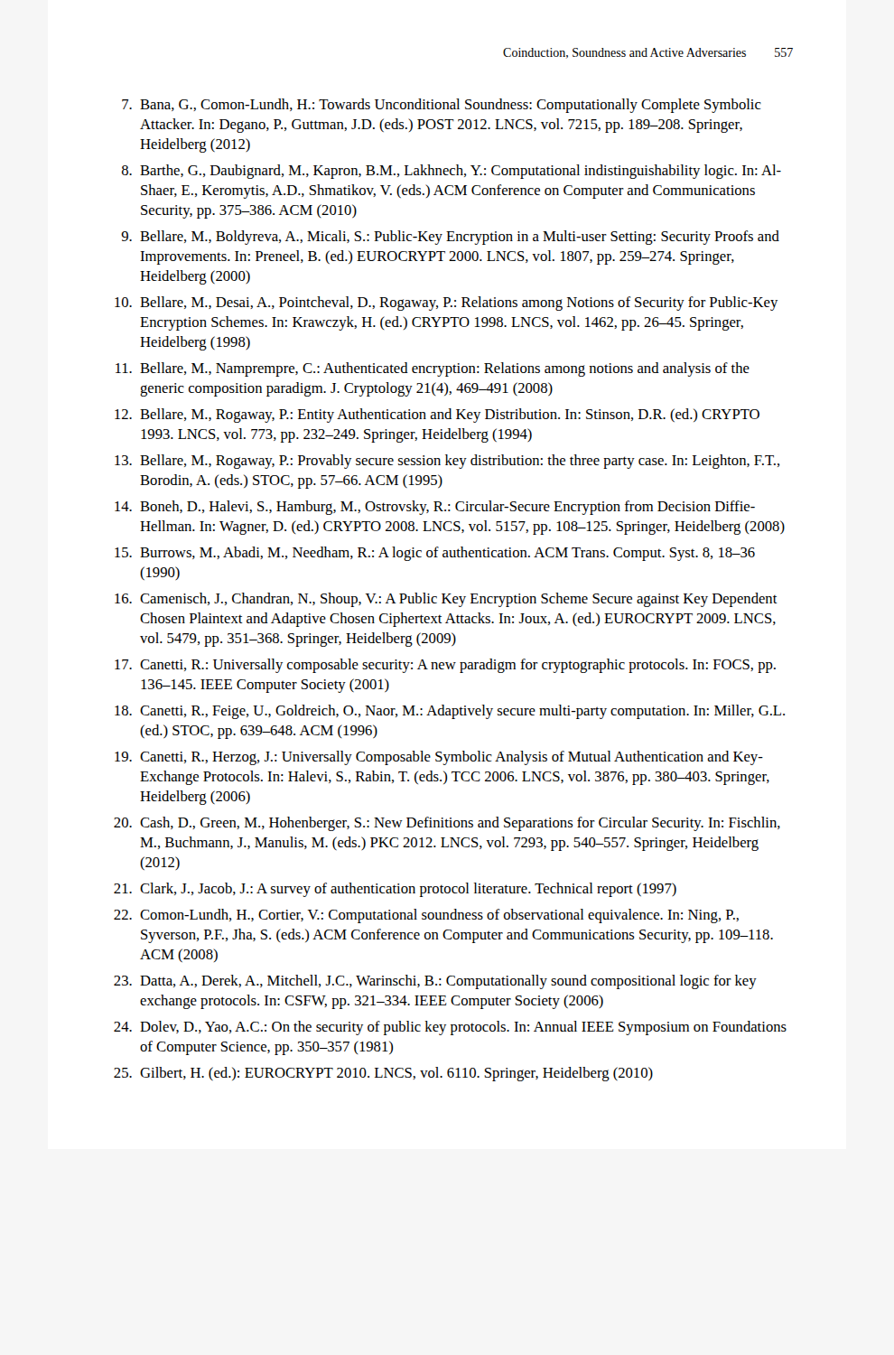Coinduction, Soundness and Active Adversaries 557
Bana, G., Comon-Lundh, H.: Towards Unconditional Soundness: Computationally Complete Symbolic Attacker. In: Degano, P., Guttman, J.D. (eds.) POST 2012. LNCS, vol. 7215, pp. 189–208. Springer, Heidelberg (2012)
Barthe, G., Daubignard, M., Kapron, B.M., Lakhnech, Y.: Computational indistinguishability logic. In: Al-Shaer, E., Keromytis, A.D., Shmatikov, V. (eds.) ACM Conference on Computer and Communications Security, pp. 375–386. ACM (2010)
Bellare, M., Boldyreva, A., Micali, S.: Public-Key Encryption in a Multi-user Setting: Security Proofs and Improvements. In: Preneel, B. (ed.) EUROCRYPT 2000. LNCS, vol. 1807, pp. 259–274. Springer, Heidelberg (2000)
Bellare, M., Desai, A., Pointcheval, D., Rogaway, P.: Relations among Notions of Security for Public-Key Encryption Schemes. In: Krawczyk, H. (ed.) CRYPTO 1998. LNCS, vol. 1462, pp. 26–45. Springer, Heidelberg (1998)
Bellare, M., Namprempre, C.: Authenticated encryption: Relations among notions and analysis of the generic composition paradigm. J. Cryptology 21(4), 469–491 (2008)
Bellare, M., Rogaway, P.: Entity Authentication and Key Distribution. In: Stinson, D.R. (ed.) CRYPTO 1993. LNCS, vol. 773, pp. 232–249. Springer, Heidelberg (1994)
Bellare, M., Rogaway, P.: Provably secure session key distribution: the three party case. In: Leighton, F.T., Borodin, A. (eds.) STOC, pp. 57–66. ACM (1995)
Boneh, D., Halevi, S., Hamburg, M., Ostrovsky, R.: Circular-Secure Encryption from Decision Diffie-Hellman. In: Wagner, D. (ed.) CRYPTO 2008. LNCS, vol. 5157, pp. 108–125. Springer, Heidelberg (2008)
Burrows, M., Abadi, M., Needham, R.: A logic of authentication. ACM Trans. Comput. Syst. 8, 18–36 (1990)
Camenisch, J., Chandran, N., Shoup, V.: A Public Key Encryption Scheme Secure against Key Dependent Chosen Plaintext and Adaptive Chosen Ciphertext Attacks. In: Joux, A. (ed.) EUROCRYPT 2009. LNCS, vol. 5479, pp. 351–368. Springer, Heidelberg (2009)
Canetti, R.: Universally composable security: A new paradigm for cryptographic protocols. In: FOCS, pp. 136–145. IEEE Computer Society (2001)
Canetti, R., Feige, U., Goldreich, O., Naor, M.: Adaptively secure multi-party computation. In: Miller, G.L. (ed.) STOC, pp. 639–648. ACM (1996)
Canetti, R., Herzog, J.: Universally Composable Symbolic Analysis of Mutual Authentication and Key-Exchange Protocols. In: Halevi, S., Rabin, T. (eds.) TCC 2006. LNCS, vol. 3876, pp. 380–403. Springer, Heidelberg (2006)
Cash, D., Green, M., Hohenberger, S.: New Definitions and Separations for Circular Security. In: Fischlin, M., Buchmann, J., Manulis, M. (eds.) PKC 2012. LNCS, vol. 7293, pp. 540–557. Springer, Heidelberg (2012)
Clark, J., Jacob, J.: A survey of authentication protocol literature. Technical report (1997)
Comon-Lundh, H., Cortier, V.: Computational soundness of observational equivalence. In: Ning, P., Syverson, P.F., Jha, S. (eds.) ACM Conference on Computer and Communications Security, pp. 109–118. ACM (2008)
Datta, A., Derek, A., Mitchell, J.C., Warinschi, B.: Computationally sound compositional logic for key exchange protocols. In: CSFW, pp. 321–334. IEEE Computer Society (2006)
Dolev, D., Yao, A.C.: On the security of public key protocols. In: Annual IEEE Symposium on Foundations of Computer Science, pp. 350–357 (1981)
Gilbert, H. (ed.): EUROCRYPT 2010. LNCS, vol. 6110. Springer, Heidelberg (2010)